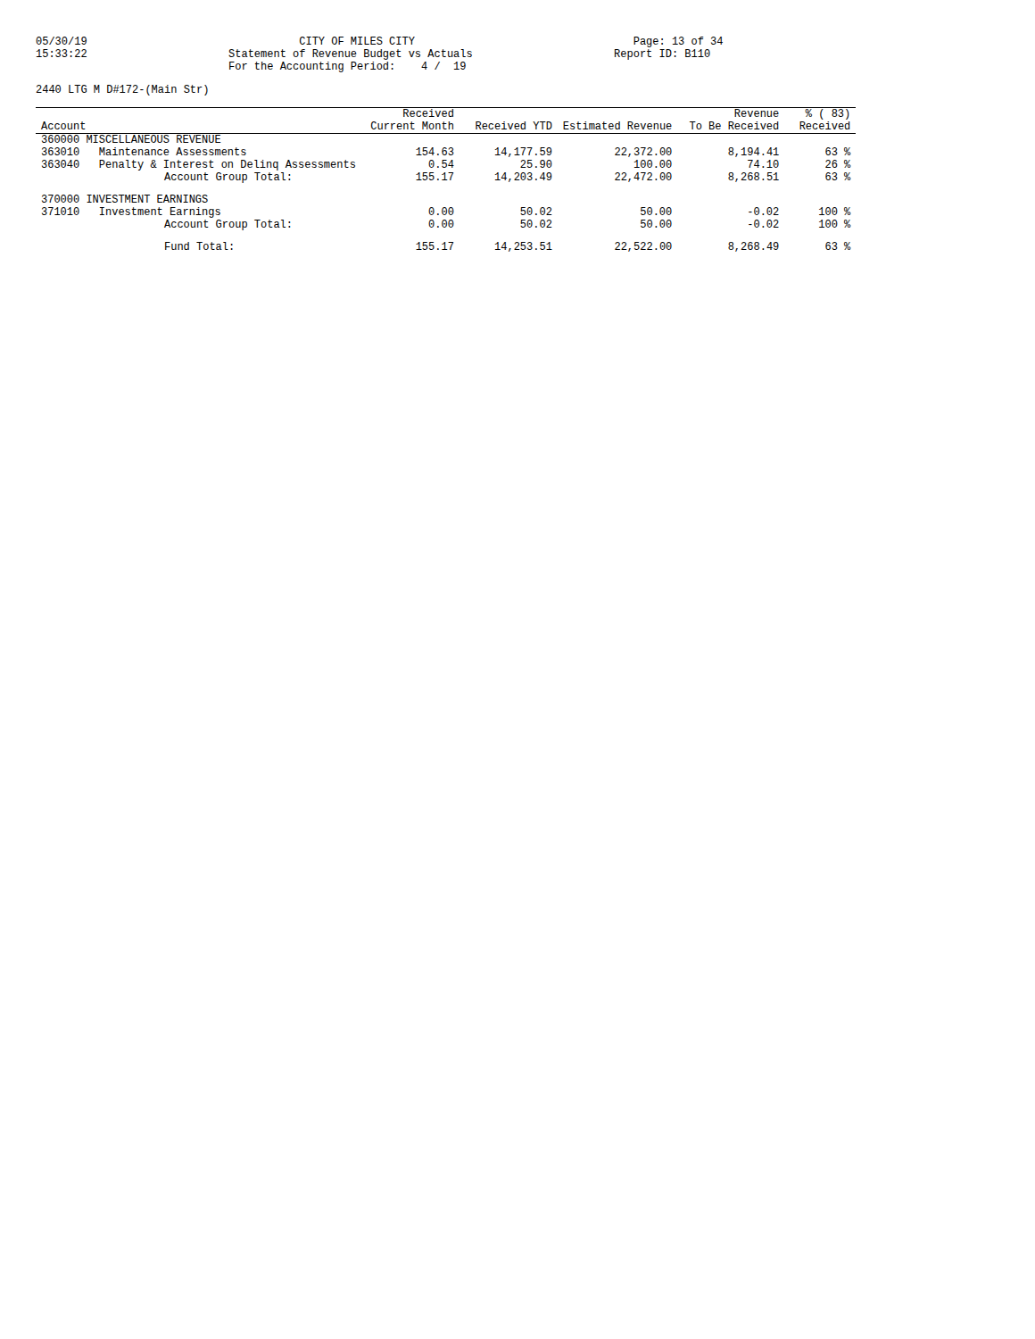05/30/19                                 CITY OF MILES CITY                                  Page: 13 of 34
15:33:22                      Statement of Revenue Budget vs Actuals                      Report ID: B110
                              For the Accounting Period:    4 /  19
2440 LTG M D#172-(Main Str)
| | Received | | | Revenue | % ( 83) |
| --- | --- | --- | --- | --- | --- |
| Account | Current Month | Received YTD | Estimated Revenue | To Be Received | Received |
| 360000 MISCELLANEOUS REVENUE | | | | | |
| 363010 Maintenance Assessments | 154.63 | 14,177.59 | 22,372.00 | 8,194.41 | 63 % |
| 363040 Penalty & Interest on Delinq Assessments | 0.54 | 25.90 | 100.00 | 74.10 | 26 % |
| Account Group Total: | 155.17 | 14,203.49 | 22,472.00 | 8,268.51 | 63 % |
| 370000 INVESTMENT EARNINGS | | | | | |
| 371010 Investment Earnings | 0.00 | 50.02 | 50.00 | -0.02 | 100 % |
| Account Group Total: | 0.00 | 50.02 | 50.00 | -0.02 | 100 % |
| Fund Total: | 155.17 | 14,253.51 | 22,522.00 | 8,268.49 | 63 % |